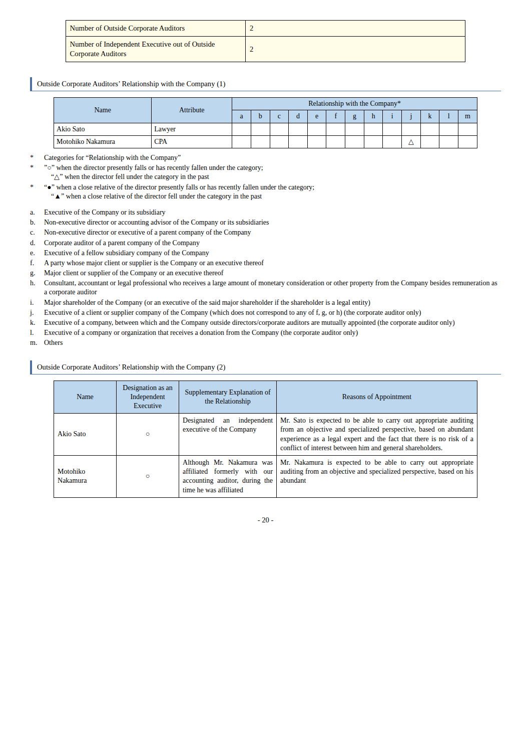| Number of Outside Corporate Auditors | 2 |
| Number of Independent Executive out of Outside Corporate Auditors | 2 |
Outside Corporate Auditors’ Relationship with the Company (1)
| Name | Attribute | Relationship with the Company* |
| --- | --- | --- |
| a | b | c | d | e | f | g | h | i | j | k | l | m |
| Akio Sato | Lawyer | | | | | | | | | | | | | |
| Motohiko Nakamura | CPA | | | | | | | | | | △ | | | |
*
Categories for “Relationship with the Company”
*
”○” when the director presently falls or has recently fallen under the category; “△” when the director fell under the category in the past
*
“●” when a close relative of the director presently falls or has recently fallen under the category; “▲” when a close relative of the director fell under the category in the past
a. Executive of the Company or its subsidiary
b. Non-executive director or accounting advisor of the Company or its subsidiaries
c. Non-executive director or executive of a parent company of the Company
d. Corporate auditor of a parent company of the Company
e. Executive of a fellow subsidiary company of the Company
f. A party whose major client or supplier is the Company or an executive thereof
g. Major client or supplier of the Company or an executive thereof
h. Consultant, accountant or legal professional who receives a large amount of monetary consideration or other property from the Company besides remuneration as a corporate auditor
i. Major shareholder of the Company (or an executive of the said major shareholder if the shareholder is a legal entity)
j. Executive of a client or supplier company of the Company (which does not correspond to any of f, g, or h) (the corporate auditor only)
k. Executive of a company, between which and the Company outside directors/corporate auditors are mutually appointed (the corporate auditor only)
l. Executive of a company or organization that receives a donation from the Company (the corporate auditor only)
m. Others
Outside Corporate Auditors’ Relationship with the Company (2)
| Name | Designation as an Independent Executive | Supplementary Explanation of the Relationship | Reasons of Appointment |
| --- | --- | --- | --- |
| Akio Sato | ○ | Designated an independent executive of the Company | Mr. Sato is expected to be able to carry out appropriate auditing from an objective and specialized perspective, based on abundant experience as a legal expert and the fact that there is no risk of a conflict of interest between him and general shareholders. |
| Motohiko Nakamura | ○ | Although Mr. Nakamura was affiliated formerly with our accounting auditor, during the time he was affiliated | Mr. Nakamura is expected to be able to carry out appropriate auditing from an objective and specialized perspective, based on his abundant |
- 20 -